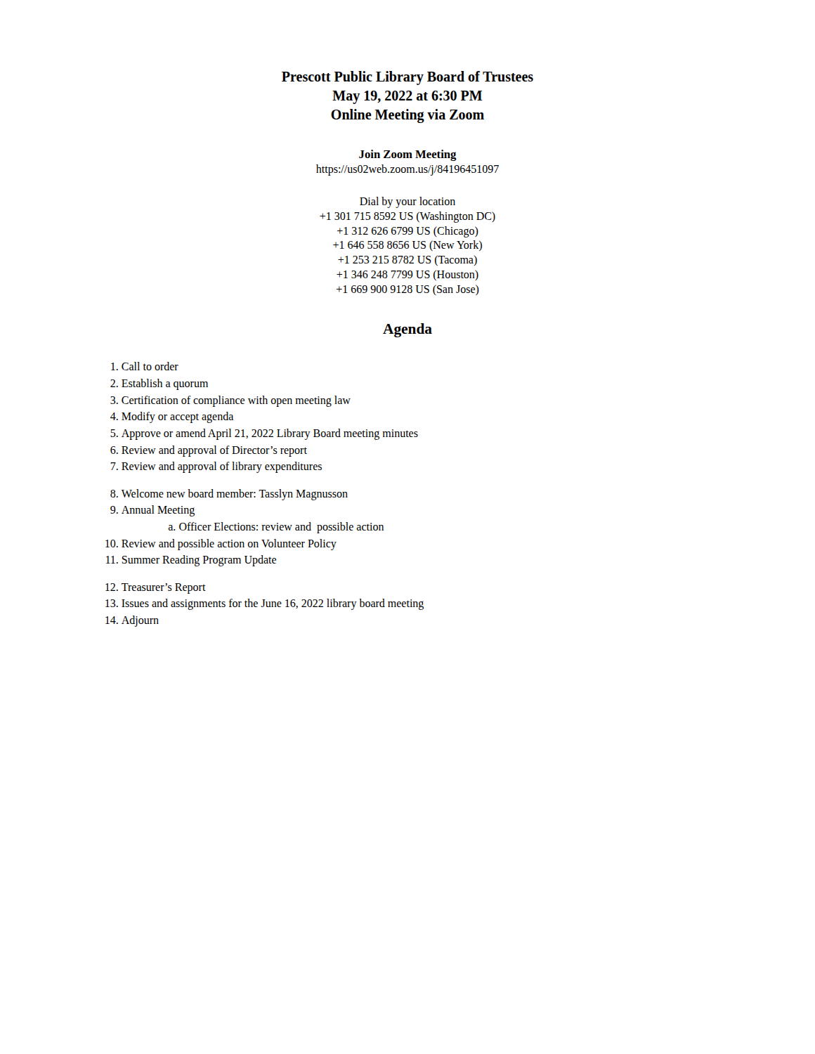Prescott Public Library Board of Trustees
May 19, 2022 at 6:30 PM
Online Meeting via Zoom
Join Zoom Meeting
https://us02web.zoom.us/j/84196451097
Dial by your location
+1 301 715 8592 US (Washington DC)
+1 312 626 6799 US (Chicago)
+1 646 558 8656 US (New York)
+1 253 215 8782 US (Tacoma)
+1 346 248 7799 US (Houston)
+1 669 900 9128 US (San Jose)
Agenda
Call to order
Establish a quorum
Certification of compliance with open meeting law
Modify or accept agenda
Approve or amend April 21, 2022 Library Board meeting minutes
Review and approval of Director’s report
Review and approval of library expenditures
Welcome new board member: Tasslyn Magnusson
Annual Meeting
Officer Elections: review and possible action
Review and possible action on Volunteer Policy
Summer Reading Program Update
Treasurer’s Report
Issues and assignments for the June 16, 2022 library board meeting
Adjourn